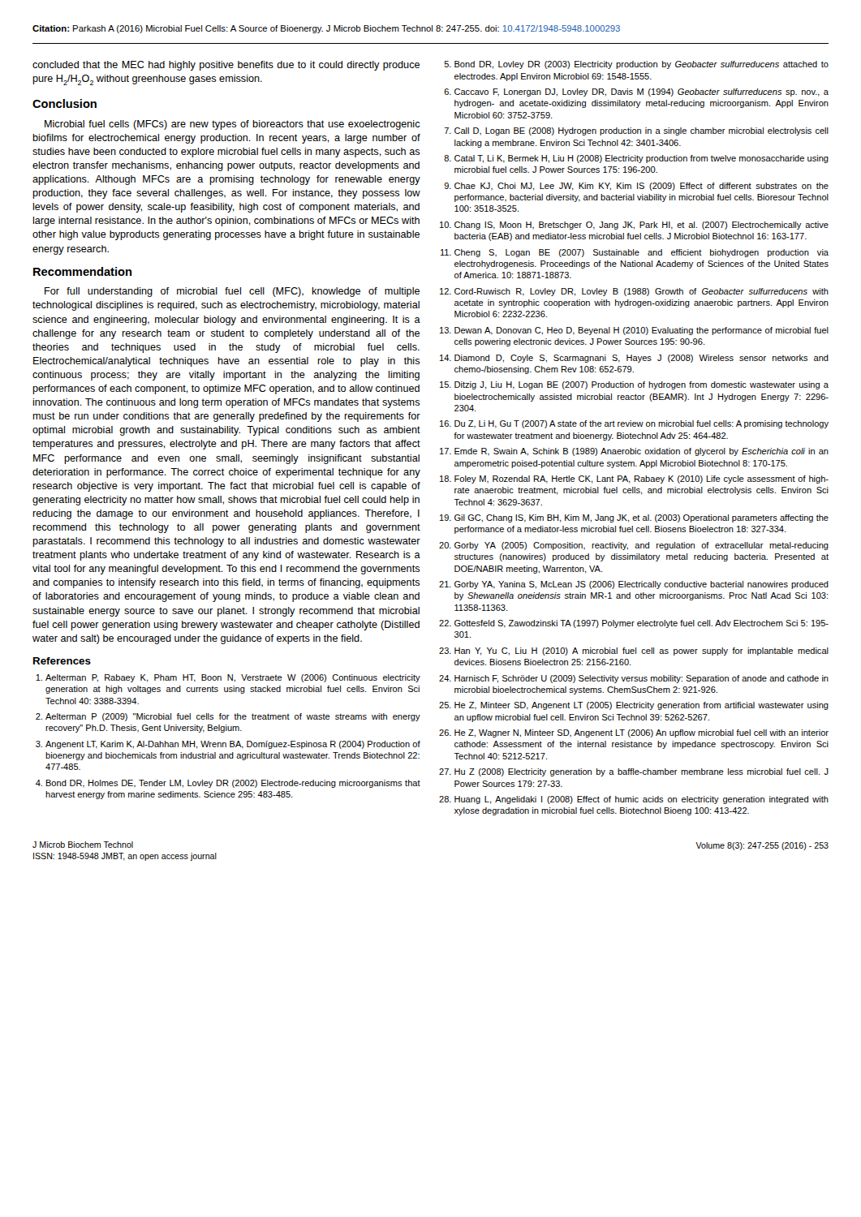Citation: Parkash A (2016) Microbial Fuel Cells: A Source of Bioenergy. J Microb Biochem Technol 8: 247-255. doi: 10.4172/1948-5948.1000293
concluded that the MEC had highly positive benefits due to it could directly produce pure H2/H2O2 without greenhouse gases emission.
Conclusion
Microbial fuel cells (MFCs) are new types of bioreactors that use exoelectrogenic biofilms for electrochemical energy production. In recent years, a large number of studies have been conducted to explore microbial fuel cells in many aspects, such as electron transfer mechanisms, enhancing power outputs, reactor developments and applications. Although MFCs are a promising technology for renewable energy production, they face several challenges, as well. For instance, they possess low levels of power density, scale-up feasibility, high cost of component materials, and large internal resistance. In the author's opinion, combinations of MFCs or MECs with other high value byproducts generating processes have a bright future in sustainable energy research.
Recommendation
For full understanding of microbial fuel cell (MFC), knowledge of multiple technological disciplines is required, such as electrochemistry, microbiology, material science and engineering, molecular biology and environmental engineering. It is a challenge for any research team or student to completely understand all of the theories and techniques used in the study of microbial fuel cells. Electrochemical/analytical techniques have an essential role to play in this continuous process; they are vitally important in the analyzing the limiting performances of each component, to optimize MFC operation, and to allow continued innovation. The continuous and long term operation of MFCs mandates that systems must be run under conditions that are generally predefined by the requirements for optimal microbial growth and sustainability. Typical conditions such as ambient temperatures and pressures, electrolyte and pH. There are many factors that affect MFC performance and even one small, seemingly insignificant substantial deterioration in performance. The correct choice of experimental technique for any research objective is very important. The fact that microbial fuel cell is capable of generating electricity no matter how small, shows that microbial fuel cell could help in reducing the damage to our environment and household appliances. Therefore, I recommend this technology to all power generating plants and government parastatals. I recommend this technology to all industries and domestic wastewater treatment plants who undertake treatment of any kind of wastewater. Research is a vital tool for any meaningful development. To this end I recommend the governments and companies to intensify research into this field, in terms of financing, equipments of laboratories and encouragement of young minds, to produce a viable clean and sustainable energy source to save our planet. I strongly recommend that microbial fuel cell power generation using brewery wastewater and cheaper catholyte (Distilled water and salt) be encouraged under the guidance of experts in the field.
References
Aelterman P, Rabaey K, Pham HT, Boon N, Verstraete W (2006) Continuous electricity generation at high voltages and currents using stacked microbial fuel cells. Environ Sci Technol 40: 3388-3394.
Aelterman P (2009) "Microbial fuel cells for the treatment of waste streams with energy recovery" Ph.D. Thesis, Gent University, Belgium.
Angenent LT, Karim K, Al-Dahhan MH, Wrenn BA, Domíguez-Espinosa R (2004) Production of bioenergy and biochemicals from industrial and agricultural wastewater. Trends Biotechnol 22: 477-485.
Bond DR, Holmes DE, Tender LM, Lovley DR (2002) Electrode-reducing microorganisms that harvest energy from marine sediments. Science 295: 483-485.
Bond DR, Lovley DR (2003) Electricity production by Geobacter sulfurreducens attached to electrodes. Appl Environ Microbiol 69: 1548-1555.
Caccavo F, Lonergan DJ, Lovley DR, Davis M (1994) Geobacter sulfurreducens sp. nov., a hydrogen- and acetate-oxidizing dissimilatory metal-reducing microorganism. Appl Environ Microbiol 60: 3752-3759.
Call D, Logan BE (2008) Hydrogen production in a single chamber microbial electrolysis cell lacking a membrane. Environ Sci Technol 42: 3401-3406.
Catal T, Li K, Bermek H, Liu H (2008) Electricity production from twelve monosaccharide using microbial fuel cells. J Power Sources 175: 196-200.
Chae KJ, Choi MJ, Lee JW, Kim KY, Kim IS (2009) Effect of different substrates on the performance, bacterial diversity, and bacterial viability in microbial fuel cells. Bioresour Technol 100: 3518-3525.
Chang IS, Moon H, Bretschger O, Jang JK, Park HI, et al. (2007) Electrochemically active bacteria (EAB) and mediator-less microbial fuel cells. J Microbiol Biotechnol 16: 163-177.
Cheng S, Logan BE (2007) Sustainable and efficient biohydrogen production via electrohydrogenesis. Proceedings of the National Academy of Sciences of the United States of America. 10: 18871-18873.
Cord-Ruwisch R, Lovley DR, Lovley B (1988) Growth of Geobacter sulfurreducens with acetate in syntrophic cooperation with hydrogen-oxidizing anaerobic partners. Appl Environ Microbiol 6: 2232-2236.
Dewan A, Donovan C, Heo D, Beyenal H (2010) Evaluating the performance of microbial fuel cells powering electronic devices. J Power Sources 195: 90-96.
Diamond D, Coyle S, Scarmagnani S, Hayes J (2008) Wireless sensor networks and chemo-/biosensing. Chem Rev 108: 652-679.
Ditzig J, Liu H, Logan BE (2007) Production of hydrogen from domestic wastewater using a bioelectrochemically assisted microbial reactor (BEAMR). Int J Hydrogen Energy 7: 2296-2304.
Du Z, Li H, Gu T (2007) A state of the art review on microbial fuel cells: A promising technology for wastewater treatment and bioenergy. Biotechnol Adv 25: 464-482.
Emde R, Swain A, Schink B (1989) Anaerobic oxidation of glycerol by Escherichia coli in an amperometric poised-potential culture system. Appl Microbiol Biotechnol 8: 170-175.
Foley M, Rozendal RA, Hertle CK, Lant PA, Rabaey K (2010) Life cycle assessment of high-rate anaerobic treatment, microbial fuel cells, and microbial electrolysis cells. Environ Sci Technol 4: 3629-3637.
Gil GC, Chang IS, Kim BH, Kim M, Jang JK, et al. (2003) Operational parameters affecting the performance of a mediator-less microbial fuel cell. Biosens Bioelectron 18: 327-334.
Gorby YA (2005) Composition, reactivity, and regulation of extracellular metal-reducing structures (nanowires) produced by dissimilatory metal reducing bacteria. Presented at DOE/NABIR meeting, Warrenton, VA.
Gorby YA, Yanina S, McLean JS (2006) Electrically conductive bacterial nanowires produced by Shewanella oneidensis strain MR-1 and other microorganisms. Proc Natl Acad Sci 103: 11358-11363.
Gottesfeld S, Zawodzinski TA (1997) Polymer electrolyte fuel cell. Adv Electrochem Sci 5: 195-301.
Han Y, Yu C, Liu H (2010) A microbial fuel cell as power supply for implantable medical devices. Biosens Bioelectron 25: 2156-2160.
Harnisch F, Schröder U (2009) Selectivity versus mobility: Separation of anode and cathode in microbial bioelectrochemical systems. ChemSusChem 2: 921-926.
He Z, Minteer SD, Angenent LT (2005) Electricity generation from artificial wastewater using an upflow microbial fuel cell. Environ Sci Technol 39: 5262-5267.
He Z, Wagner N, Minteer SD, Angenent LT (2006) An upflow microbial fuel cell with an interior cathode: Assessment of the internal resistance by impedance spectroscopy. Environ Sci Technol 40: 5212-5217.
Hu Z (2008) Electricity generation by a baffle-chamber membrane less microbial fuel cell. J Power Sources 179: 27-33.
Huang L, Angelidaki I (2008) Effect of humic acids on electricity generation integrated with xylose degradation in microbial fuel cells. Biotechnol Bioeng 100: 413-422.
J Microb Biochem Technol
ISSN: 1948-5948 JMBT, an open access journal
Volume 8(3): 247-255 (2016) - 253